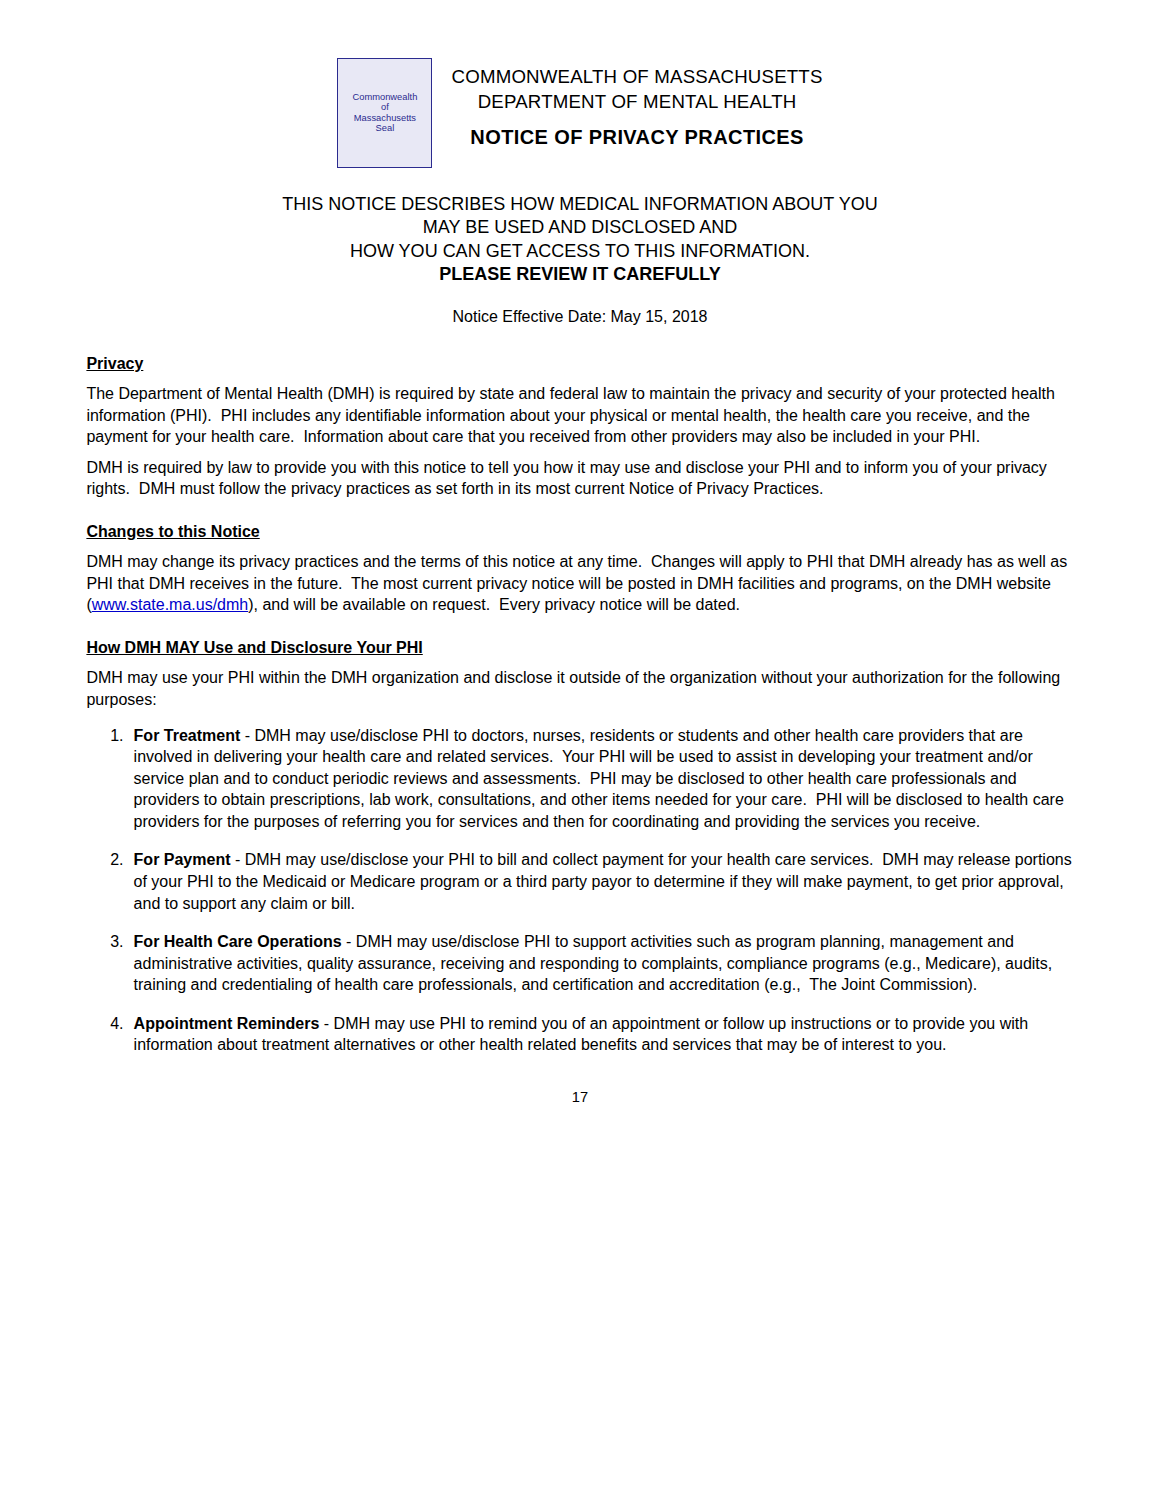Commonwealth
of
Massachusetts
Seal
COMMONWEALTH OF MASSACHUSETTS
DEPARTMENT OF MENTAL HEALTH
NOTICE OF PRIVACY PRACTICES
THIS NOTICE DESCRIBES HOW MEDICAL INFORMATION ABOUT YOU
MAY BE USED AND DISCLOSED AND
HOW YOU CAN GET ACCESS TO THIS INFORMATION.
PLEASE REVIEW IT CAREFULLY
Notice Effective Date: May 15, 2018
Privacy
The Department of Mental Health (DMH) is required by state and federal law to maintain the privacy and security of your protected health information (PHI). PHI includes any identifiable information about your physical or mental health, the health care you receive, and the payment for your health care. Information about care that you received from other providers may also be included in your PHI.
DMH is required by law to provide you with this notice to tell you how it may use and disclose your PHI and to inform you of your privacy rights. DMH must follow the privacy practices as set forth in its most current Notice of Privacy Practices.
Changes to this Notice
DMH may change its privacy practices and the terms of this notice at any time. Changes will apply to PHI that DMH already has as well as PHI that DMH receives in the future. The most current privacy notice will be posted in DMH facilities and programs, on the DMH website (www.state.ma.us/dmh), and will be available on request. Every privacy notice will be dated.
How DMH MAY Use and Disclosure Your PHI
DMH may use your PHI within the DMH organization and disclose it outside of the organization without your authorization for the following purposes:
For Treatment - DMH may use/disclose PHI to doctors, nurses, residents or students and other health care providers that are involved in delivering your health care and related services. Your PHI will be used to assist in developing your treatment and/or service plan and to conduct periodic reviews and assessments. PHI may be disclosed to other health care professionals and providers to obtain prescriptions, lab work, consultations, and other items needed for your care. PHI will be disclosed to health care providers for the purposes of referring you for services and then for coordinating and providing the services you receive.
For Payment - DMH may use/disclose your PHI to bill and collect payment for your health care services. DMH may release portions of your PHI to the Medicaid or Medicare program or a third party payor to determine if they will make payment, to get prior approval, and to support any claim or bill.
For Health Care Operations - DMH may use/disclose PHI to support activities such as program planning, management and administrative activities, quality assurance, receiving and responding to complaints, compliance programs (e.g., Medicare), audits, training and credentialing of health care professionals, and certification and accreditation (e.g., The Joint Commission).
Appointment Reminders - DMH may use PHI to remind you of an appointment or follow up instructions or to provide you with information about treatment alternatives or other health related benefits and services that may be of interest to you.
17